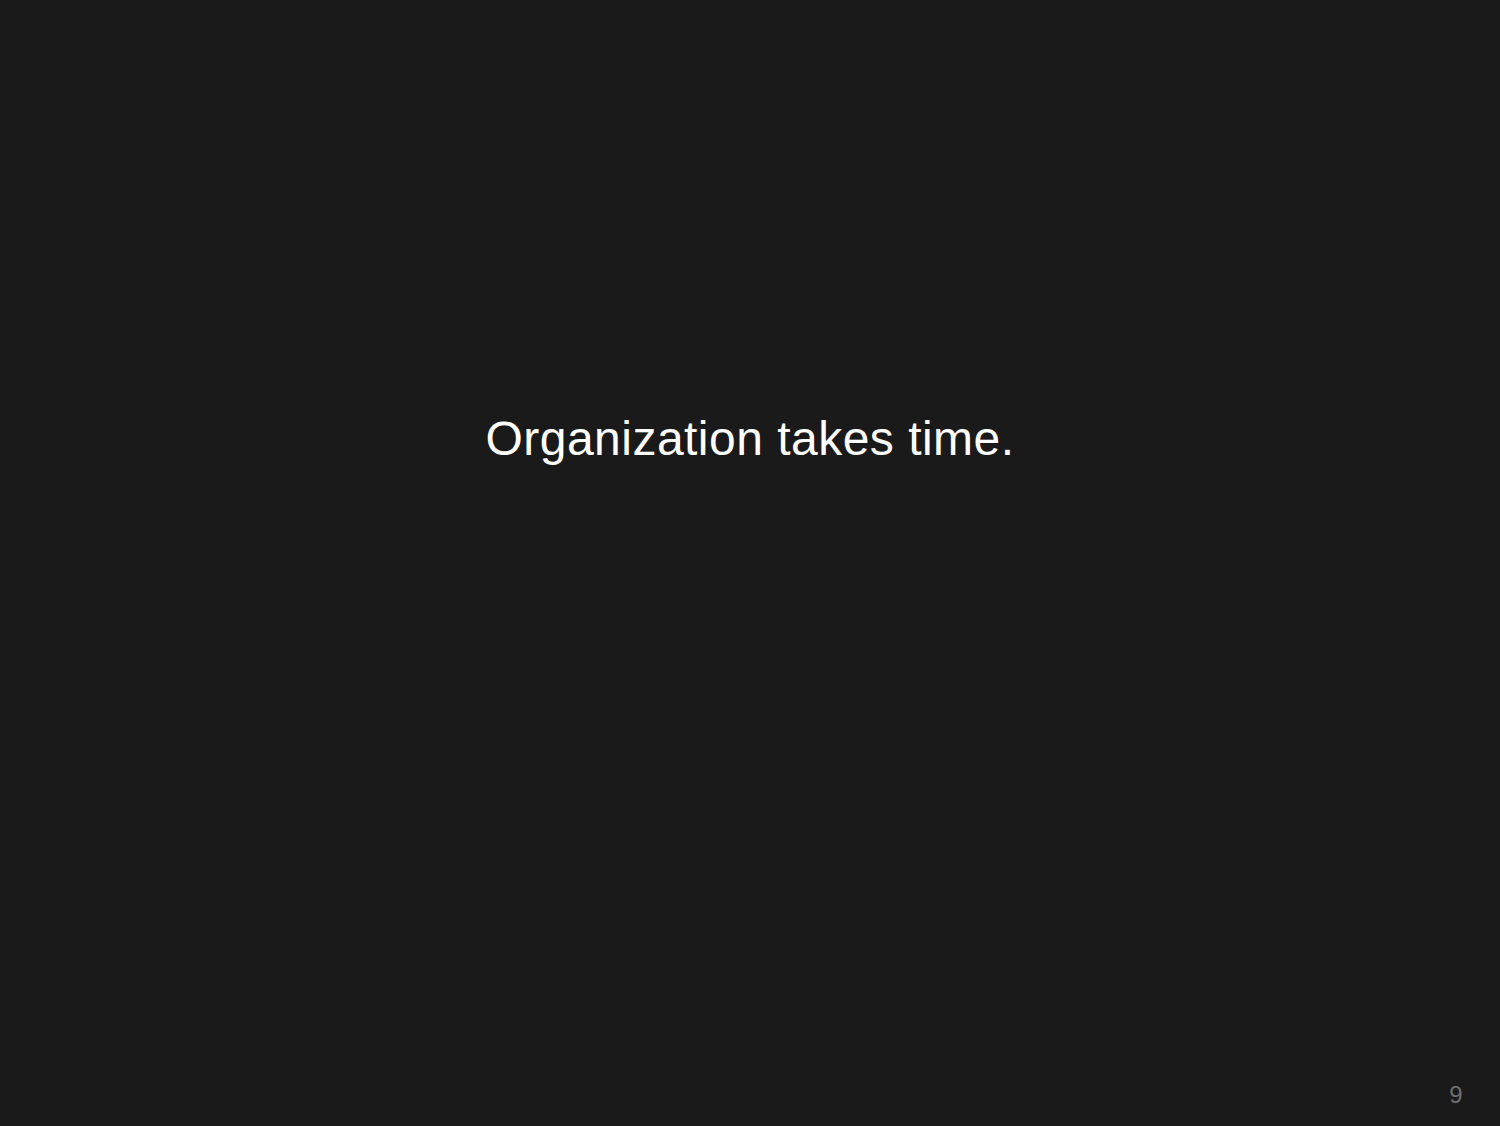Organization takes time.
9